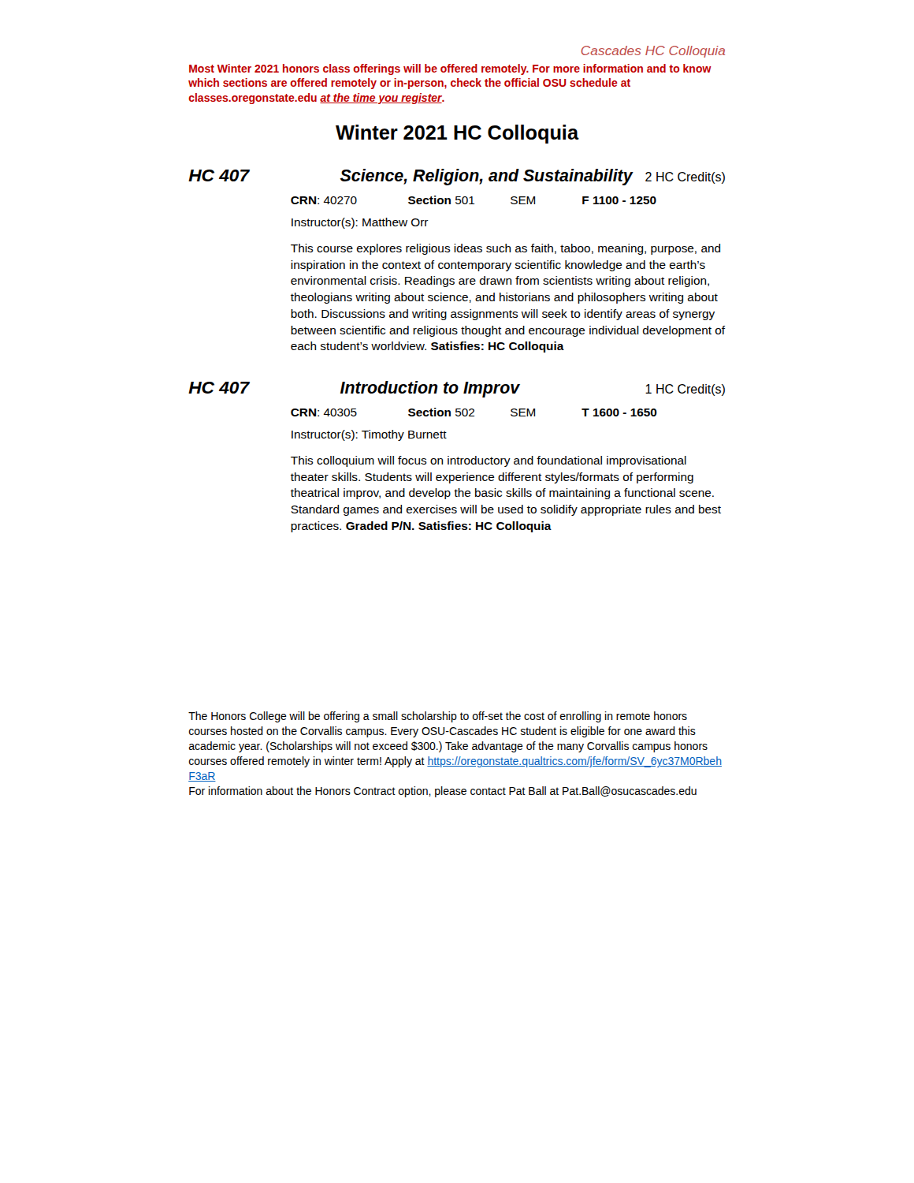Cascades HC Colloquia
Most Winter 2021 honors class offerings will be offered remotely. For more information and to know which sections are offered remotely or in-person, check the official OSU schedule at classes.oregonstate.edu at the time you register.
Winter 2021 HC Colloquia
HC 407
Science, Religion, and Sustainability
2 HC Credit(s)
CRN: 40270 Section 501 SEM F 1100 - 1250
Instructor(s): Matthew Orr
This course explores religious ideas such as faith, taboo, meaning, purpose, and inspiration in the context of contemporary scientific knowledge and the earth’s environmental crisis. Readings are drawn from scientists writing about religion, theologians writing about science, and historians and philosophers writing about both. Discussions and writing assignments will seek to identify areas of synergy between scientific and religious thought and encourage individual development of each student’s worldview. Satisfies: HC Colloquia
HC 407
Introduction to Improv
1 HC Credit(s)
CRN: 40305 Section 502 SEM T 1600 - 1650
Instructor(s): Timothy Burnett
This colloquium will focus on introductory and foundational improvisational theater skills. Students will experience different styles/formats of performing theatrical improv, and develop the basic skills of maintaining a functional scene. Standard games and exercises will be used to solidify appropriate rules and best practices. Graded P/N. Satisfies: HC Colloquia
The Honors College will be offering a small scholarship to off-set the cost of enrolling in remote honors courses hosted on the Corvallis campus. Every OSU-Cascades HC student is eligible for one award this academic year. (Scholarships will not exceed $300.) Take advantage of the many Corvallis campus honors courses offered remotely in winter term! Apply at https://oregonstate.qualtrics.com/jfe/form/SV_6yc37M0RbehF3aR
For information about the Honors Contract option, please contact Pat Ball at Pat.Ball@osucascades.edu